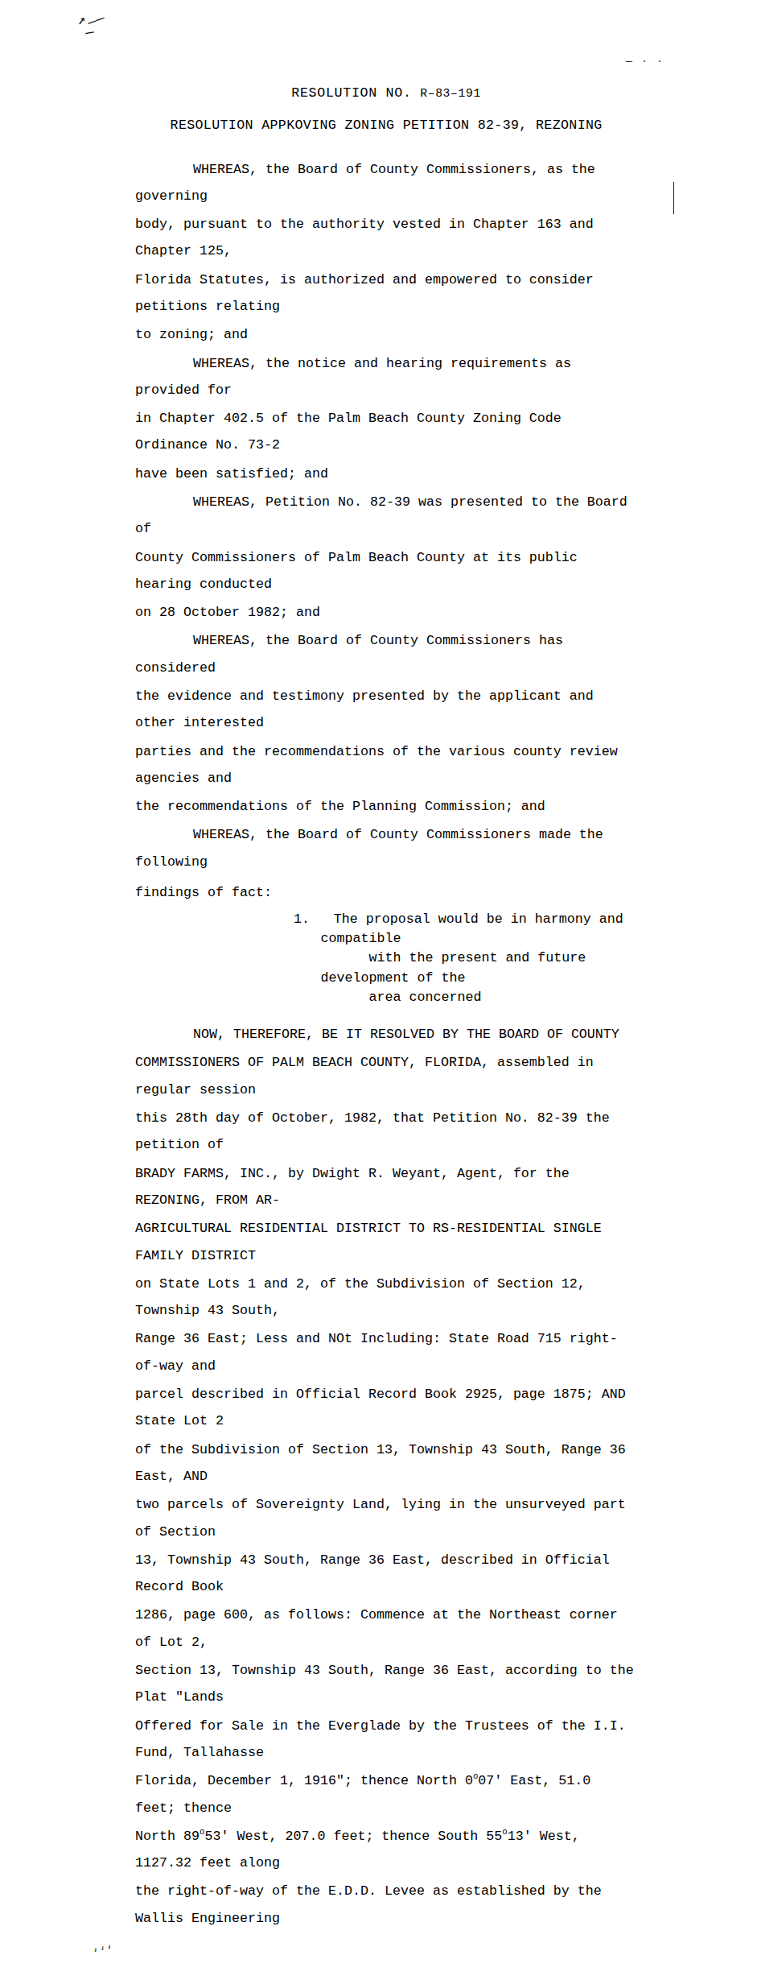↗—— —
— · ·
RESOLUTION NO. R–83–191
RESOLUTION APPKOVING ZONING PETITION 82-39, REZONING
WHEREAS, the Board of County Commissioners, as the governing
body, pursuant to the authority vested in Chapter 163 and Chapter 125,
Florida Statutes, is authorized and empowered to consider petitions relating
to zoning; and
WHEREAS, the notice and hearing requirements as provided for
in Chapter 402.5 of the Palm Beach County Zoning Code Ordinance No. 73-2
have been satisfied; and
WHEREAS, Petition No. 82-39 was presented to the Board of
County Commissioners of Palm Beach County at its public hearing conducted
on 28 October 1982; and
WHEREAS, the Board of County Commissioners has considered
the evidence and testimony presented by the applicant and other interested
parties and the recommendations of the various county review agencies and
the recommendations of the Planning Commission; and
WHEREAS, the Board of County Commissioners made the following
findings of fact:
1. The proposal would be in harmony and compatible
with the present and future development of the
area concerned
NOW, THEREFORE, BE IT RESOLVED BY THE BOARD OF COUNTY
COMMISSIONERS OF PALM BEACH COUNTY, FLORIDA, assembled in regular session
this 28th day of October, 1982, that Petition No. 82-39 the petition of
BRADY FARMS, INC., by Dwight R. Weyant, Agent, for the REZONING, FROM AR-
AGRICULTURAL RESIDENTIAL DISTRICT TO RS-RESIDENTIAL SINGLE FAMILY DISTRICT
on State Lots 1 and 2, of the Subdivision of Section 12, Township 43 South,
Range 36 East; Less and NOt Including: State Road 715 right-of-way and
parcel described in Official Record Book 2925, page 1875; AND State Lot 2
of the Subdivision of Section 13, Township 43 South, Range 36 East, AND
two parcels of Sovereignty Land, lying in the unsurveyed part of Section
13, Township 43 South, Range 36 East, described in Official Record Book
1286, page 600, as follows: Commence at the Northeast corner of Lot 2,
Section 13, Township 43 South, Range 36 East, according to the Plat "Lands
Offered for Sale in the Everglade by the Trustees of the I.I. Fund, Tallahasse
Florida, December 1, 1916"; thence North 0o07' East, 51.0 feet; thence
North 89o53' West, 207.0 feet; thence South 55o13' West, 1127.32 feet along
the right-of-way of the E.D.D. Levee as established by the Wallis Engineering
‘‘‘